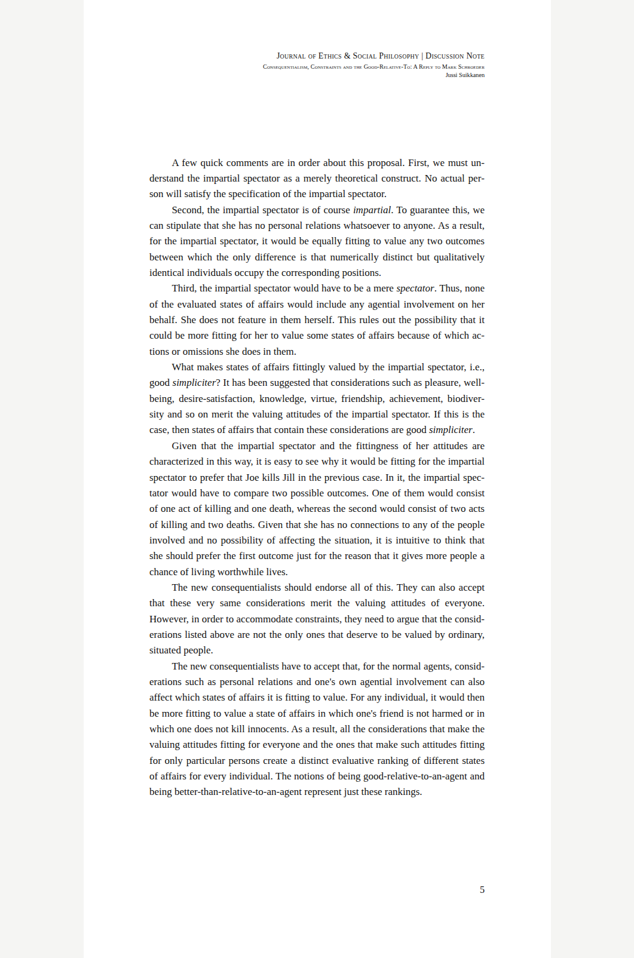Journal of Ethics & Social Philosophy | Discussion Note Consequentialism, Constraints and the Good-Relative-To: A Reply to Mark Schroeder Jussi Suikkanen
A few quick comments are in order about this proposal. First, we must understand the impartial spectator as a merely theoretical construct. No actual person will satisfy the specification of the impartial spectator.
Second, the impartial spectator is of course impartial. To guarantee this, we can stipulate that she has no personal relations whatsoever to anyone. As a result, for the impartial spectator, it would be equally fitting to value any two outcomes between which the only difference is that numerically distinct but qualitatively identical individuals occupy the corresponding positions.
Third, the impartial spectator would have to be a mere spectator. Thus, none of the evaluated states of affairs would include any agential involvement on her behalf. She does not feature in them herself. This rules out the possibility that it could be more fitting for her to value some states of affairs because of which actions or omissions she does in them.
What makes states of affairs fittingly valued by the impartial spectator, i.e., good simpliciter? It has been suggested that considerations such as pleasure, well-being, desire-satisfaction, knowledge, virtue, friendship, achievement, biodiversity and so on merit the valuing attitudes of the impartial spectator. If this is the case, then states of affairs that contain these considerations are good simpliciter.
Given that the impartial spectator and the fittingness of her attitudes are characterized in this way, it is easy to see why it would be fitting for the impartial spectator to prefer that Joe kills Jill in the previous case. In it, the impartial spectator would have to compare two possible outcomes. One of them would consist of one act of killing and one death, whereas the second would consist of two acts of killing and two deaths. Given that she has no connections to any of the people involved and no possibility of affecting the situation, it is intuitive to think that she should prefer the first outcome just for the reason that it gives more people a chance of living worthwhile lives.
The new consequentialists should endorse all of this. They can also accept that these very same considerations merit the valuing attitudes of everyone. However, in order to accommodate constraints, they need to argue that the considerations listed above are not the only ones that deserve to be valued by ordinary, situated people.
The new consequentialists have to accept that, for the normal agents, considerations such as personal relations and one's own agential involvement can also affect which states of affairs it is fitting to value. For any individual, it would then be more fitting to value a state of affairs in which one's friend is not harmed or in which one does not kill innocents. As a result, all the considerations that make the valuing attitudes fitting for everyone and the ones that make such attitudes fitting for only particular persons create a distinct evaluative ranking of different states of affairs for every individual. The notions of being good-relative-to-an-agent and being better-than-relative-to-an-agent represent just these rankings.
5